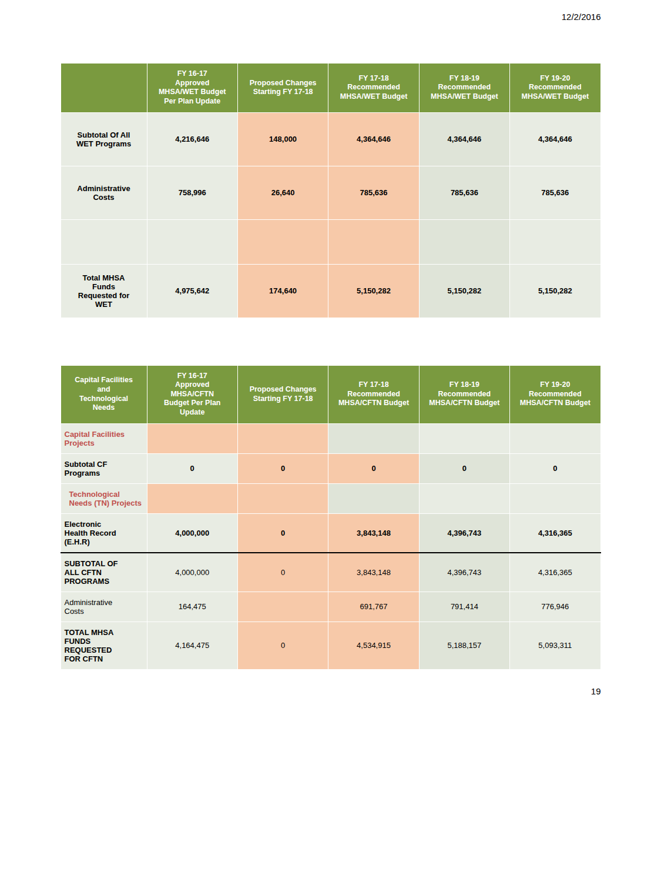12/2/2016
| | FY 16-17 Approved MHSA/WET Budget Per Plan Update | Proposed Changes Starting FY 17-18 | FY 17-18 Recommended MHSA/WET Budget | FY 18-19 Recommended MHSA/WET Budget | FY 19-20 Recommended MHSA/WET Budget |
| --- | --- | --- | --- | --- | --- |
| Subtotal Of All WET Programs | 4,216,646 | 148,000 | 4,364,646 | 4,364,646 | 4,364,646 |
| Administrative Costs | 758,996 | 26,640 | 785,636 | 785,636 | 785,636 |
| Total MHSA Funds Requested for WET | 4,975,642 | 174,640 | 5,150,282 | 5,150,282 | 5,150,282 |
| Capital Facilities and Technological Needs | FY 16-17 Approved MHSA/CFTN Budget Per Plan Update | Proposed Changes Starting FY 17-18 | FY 17-18 Recommended MHSA/CFTN Budget | FY 18-19 Recommended MHSA/CFTN Budget | FY 19-20 Recommended MHSA/CFTN Budget |
| --- | --- | --- | --- | --- | --- |
| Capital Facilities Projects | | | | | |
| Subtotal CF Programs | 0 | 0 | 0 | 0 | 0 |
| Technological Needs (TN) Projects | | | | | |
| Electronic Health Record (E.H.R) | 4,000,000 | 0 | 3,843,148 | 4,396,743 | 4,316,365 |
| SUBTOTAL OF ALL CFTN PROGRAMS | 4,000,000 | 0 | 3,843,148 | 4,396,743 | 4,316,365 |
| Administrative Costs | 164,475 | | 691,767 | 791,414 | 776,946 |
| TOTAL MHSA FUNDS REQUESTED FOR CFTN | 4,164,475 | 0 | 4,534,915 | 5,188,157 | 5,093,311 |
19